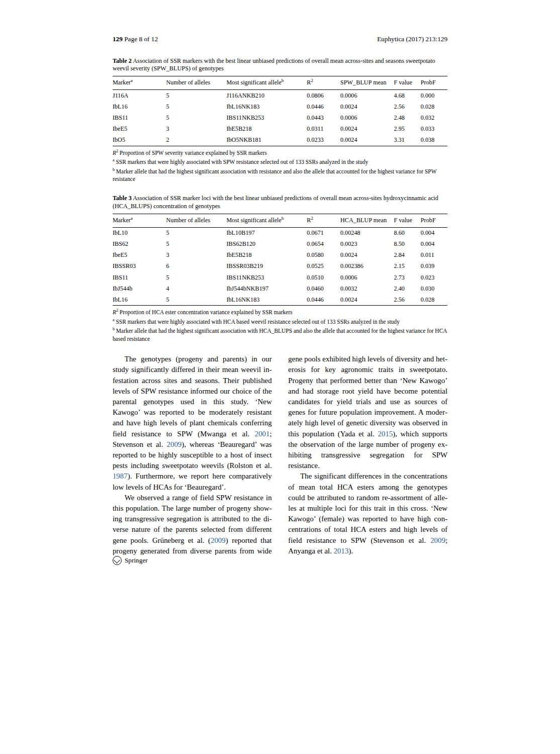129 Page 8 of 12
Euphytica (2017) 213:129
Table 2 Association of SSR markers with the best linear unbiased predictions of overall mean across-sites and seasons sweetpotato weevil severity (SPW_BLUPS) of genotypes
| Marker a | Number of alleles | Most significant allele b | R 2 | SPW_BLUP mean | F value | ProbF |
| --- | --- | --- | --- | --- | --- | --- |
| J116A | 5 | J116ANKB210 | 0.0806 | 0.0006 | 4.68 | 0.000 |
| IbL16 | 5 | IbL16NK183 | 0.0446 | 0.0024 | 2.56 | 0.028 |
| IBS11 | 5 | IBS11NKB253 | 0.0443 | 0.0006 | 2.48 | 0.032 |
| IbeE5 | 3 | IbE5B218 | 0.0311 | 0.0024 | 2.95 | 0.033 |
| IbO5 | 2 | IbO5NKB181 | 0.0233 | 0.0024 | 3.31 | 0.038 |
R2 Proportion of SPW severity variance explained by SSR markers
a SSR markers that were highly associated with SPW resistance selected out of 133 SSRs analyzed in the study
b Marker allele that had the highest significant association with resistance and also the allele that accounted for the highest variance for SPW resistance
Table 3 Association of SSR marker loci with the best linear unbiased predictions of overall mean across-sites hydroxycinnamic acid (HCA_BLUPS) concentration of genotypes
| Marker a | Number of alleles | Most significant allele b | R 2 | HCA_BLUP mean | F value | ProbF |
| --- | --- | --- | --- | --- | --- | --- |
| IbL10 | 5 | IbL10B197 | 0.0671 | 0.00248 | 8.60 | 0.004 |
| IBS62 | 5 | IBS62B120 | 0.0654 | 0.0023 | 8.50 | 0.004 |
| IbeE5 | 3 | IbE5B218 | 0.0580 | 0.0024 | 2.84 | 0.011 |
| IBSSR03 | 6 | IBSSR03B219 | 0.0525 | 0.002386 | 2.15 | 0.039 |
| IBS11 | 5 | IBS11NKB253 | 0.0510 | 0.0006 | 2.73 | 0.023 |
| IbJ544b | 4 | IbJ544bNKB197 | 0.0460 | 0.0032 | 2.40 | 0.030 |
| IbL16 | 5 | IbL16NK183 | 0.0446 | 0.0024 | 2.56 | 0.028 |
R2 Proportion of HCA ester concentration variance explained by SSR markers
a SSR markers that were highly associated with HCA based weevil resistance selected out of 133 SSRs analyzed in the study
b Marker allele that had the highest significant association with HCA_BLUPS and also the allele that accounted for the highest variance for HCA based resistance
The genotypes (progeny and parents) in our study significantly differed in their mean weevil infestation across sites and seasons. Their published levels of SPW resistance informed our choice of the parental genotypes used in this study. ‘New Kawogo’ was reported to be moderately resistant and have high levels of plant chemicals conferring field resistance to SPW (Mwanga et al. 2001; Stevenson et al. 2009), whereas ‘Beauregard’ was reported to be highly susceptible to a host of insect pests including sweetpotato weevils (Rolston et al. 1987). Furthermore, we report here comparatively low levels of HCAs for ‘Beauregard’.
We observed a range of field SPW resistance in this population. The large number of progeny showing transgressive segregation is attributed to the diverse nature of the parents selected from different gene pools. Grüneberg et al. (2009) reported that progeny generated from diverse parents from wide gene pools exhibited high levels of diversity and heterosis for key agronomic traits in sweetpotato. Progeny that performed better than ‘New Kawogo’ and had storage root yield have become potential candidates for yield trials and use as sources of genes for future population improvement. A moderately high level of genetic diversity was observed in this population (Yada et al. 2015), which supports the observation of the large number of progeny exhibiting transgressive segregation for SPW resistance.
The significant differences in the concentrations of mean total HCA esters among the genotypes could be attributed to random re-assortment of alleles at multiple loci for this trait in this cross. ‘New Kawogo’ (female) was reported to have high concentrations of total HCA esters and high levels of field resistance to SPW (Stevenson et al. 2009; Anyanga et al. 2013).
Springer